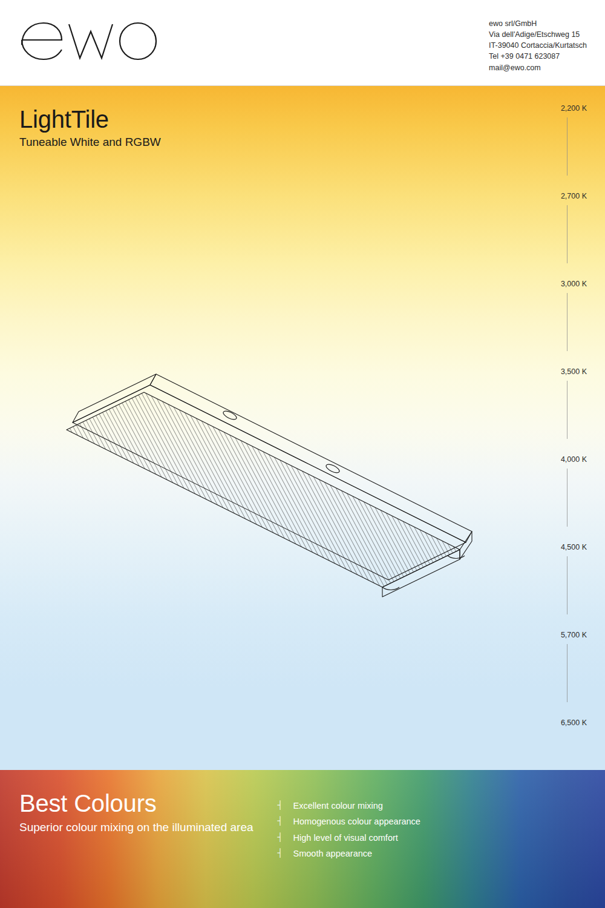ewo
ewo srl/GmbH
Via dell'Adige/Etschweg 15
IT-39040 Cortaccia/Kurtatsch
Tel +39 0471 623087
mail@ewo.com
LightTile
Tuneable White and RGBW
2,200 K
2,700 K
3,000 K
3,500 K
4,000 K
4,500 K
5,700 K
6,500 K
Best Colours
Superior colour mixing on the illuminated area
Excellent colour mixing
Homogenous colour appearance
High level of visual comfort
Smooth appearance